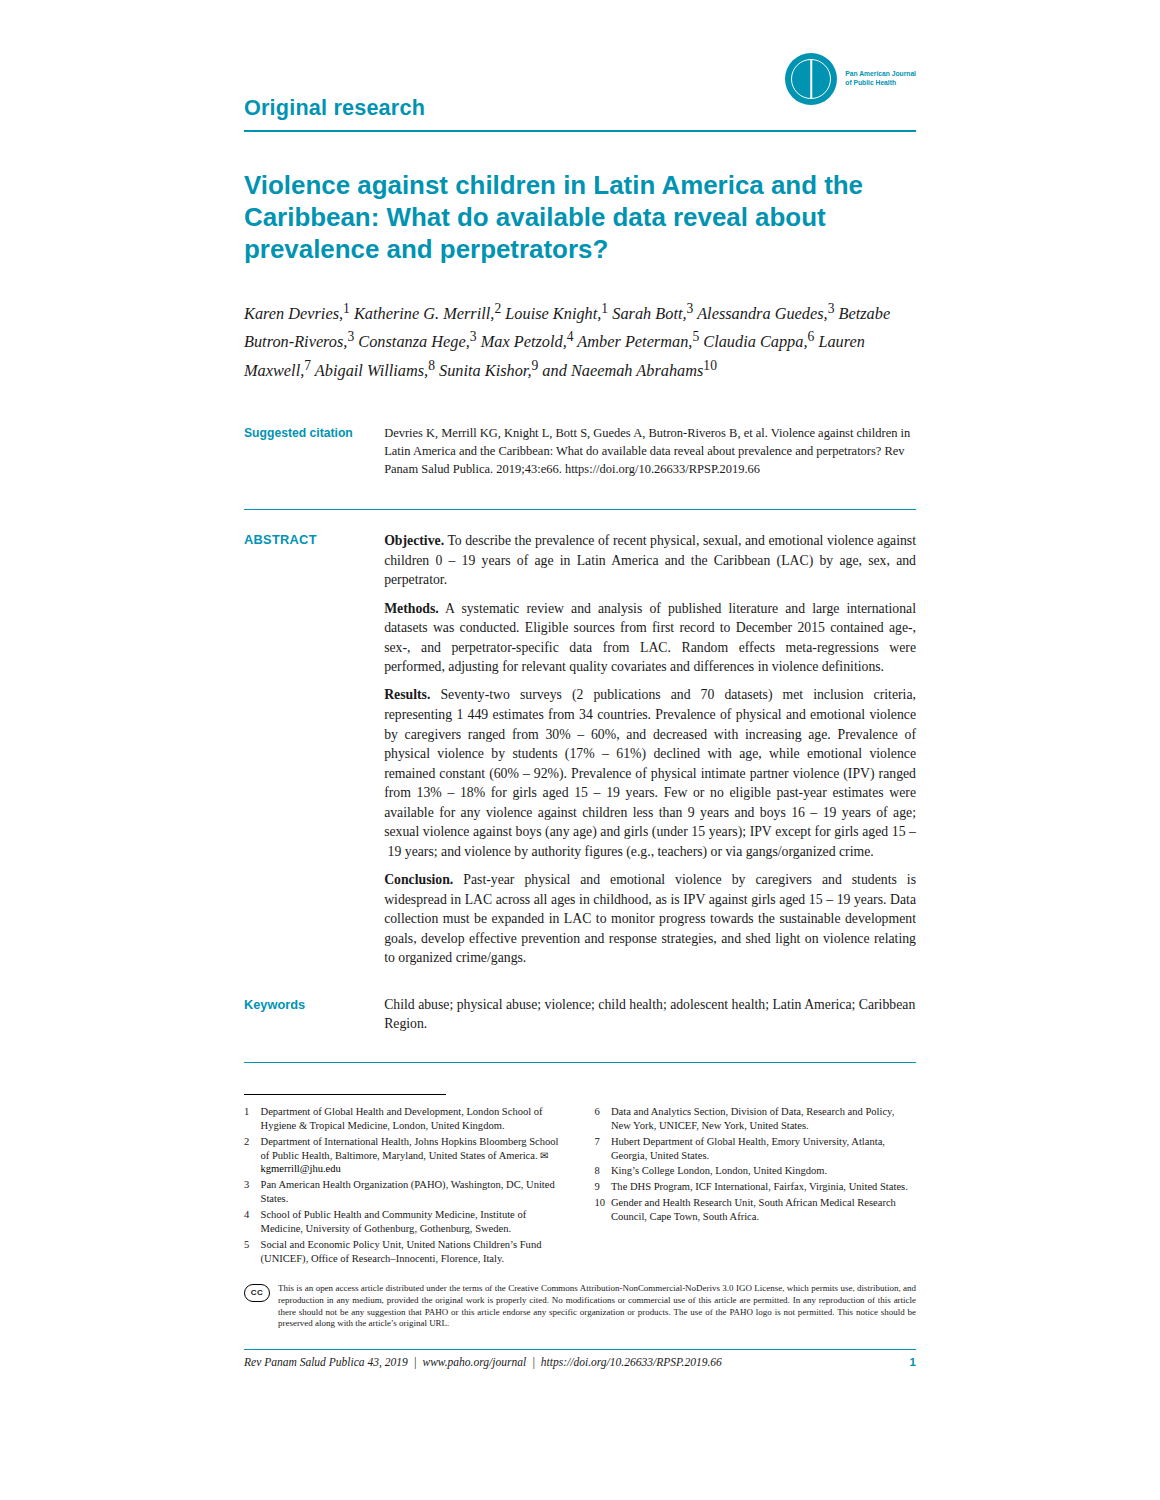Original research
Pan American Journal
of Public Health
Violence against children in Latin America and the Caribbean: What do available data reveal about prevalence and perpetrators?
Karen Devries,1 Katherine G. Merrill,2 Louise Knight,1 Sarah Bott,3 Alessandra Guedes,3 Betzabe Butron-Riveros,3 Constanza Hege,3 Max Petzold,4 Amber Peterman,5 Claudia Cappa,6 Lauren Maxwell,7 Abigail Williams,8 Sunita Kishor,9 and Naeemah Abrahams10
Suggested citation
Devries K, Merrill KG, Knight L, Bott S, Guedes A, Butron-Riveros B, et al. Violence against children in Latin America and the Caribbean: What do available data reveal about prevalence and perpetrators? Rev Panam Salud Publica. 2019;43:e66. https://doi.org/10.26633/RPSP.2019.66
ABSTRACT
Objective. To describe the prevalence of recent physical, sexual, and emotional violence against children 0 – 19 years of age in Latin America and the Caribbean (LAC) by age, sex, and perpetrator.
Methods. A systematic review and analysis of published literature and large international datasets was conducted. Eligible sources from first record to December 2015 contained age-, sex-, and perpetrator-specific data from LAC. Random effects meta-regressions were performed, adjusting for relevant quality covariates and differences in violence definitions.
Results. Seventy-two surveys (2 publications and 70 datasets) met inclusion criteria, representing 1 449 estimates from 34 countries. Prevalence of physical and emotional violence by caregivers ranged from 30% – 60%, and decreased with increasing age. Prevalence of physical violence by students (17% – 61%) declined with age, while emotional violence remained constant (60% – 92%). Prevalence of physical intimate partner violence (IPV) ranged from 13% – 18% for girls aged 15 – 19 years. Few or no eligible past-year estimates were available for any violence against children less than 9 years and boys 16 – 19 years of age; sexual violence against boys (any age) and girls (under 15 years); IPV except for girls aged 15 – 19 years; and violence by authority figures (e.g., teachers) or via gangs/organized crime.
Conclusion. Past-year physical and emotional violence by caregivers and students is widespread in LAC across all ages in childhood, as is IPV against girls aged 15 – 19 years. Data collection must be expanded in LAC to monitor progress towards the sustainable development goals, develop effective prevention and response strategies, and shed light on violence relating to organized crime/gangs.
Keywords
Child abuse; physical abuse; violence; child health; adolescent health; Latin America; Caribbean Region.
1 Department of Global Health and Development, London School of Hygiene & Tropical Medicine, London, United Kingdom.
2 Department of International Health, Johns Hopkins Bloomberg School of Public Health, Baltimore, Maryland, United States of America. ✉ kgmerrill@jhu.edu
3 Pan American Health Organization (PAHO), Washington, DC, United States.
4 School of Public Health and Community Medicine, Institute of Medicine, University of Gothenburg, Gothenburg, Sweden.
5 Social and Economic Policy Unit, United Nations Children’s Fund (UNICEF), Office of Research–Innocenti, Florence, Italy.
6 Data and Analytics Section, Division of Data, Research and Policy, New York, UNICEF, New York, United States.
7 Hubert Department of Global Health, Emory University, Atlanta, Georgia, United States.
8 King’s College London, London, United Kingdom.
9 The DHS Program, ICF International, Fairfax, Virginia, United States.
10 Gender and Health Research Unit, South African Medical Research Council, Cape Town, South Africa.
CC
This is an open access article distributed under the terms of the Creative Commons Attribution-NonCommercial-NoDerivs 3.0 IGO License, which permits use, distribution, and reproduction in any medium, provided the original work is properly cited. No modifications or commercial use of this article are permitted. In any reproduction of this article there should not be any suggestion that PAHO or this article endorse any specific organization or products. The use of the PAHO logo is not permitted. This notice should be preserved along with the article’s original URL.
Rev Panam Salud Publica 43, 2019 | www.paho.org/journal | https://doi.org/10.26633/RPSP.2019.66
1